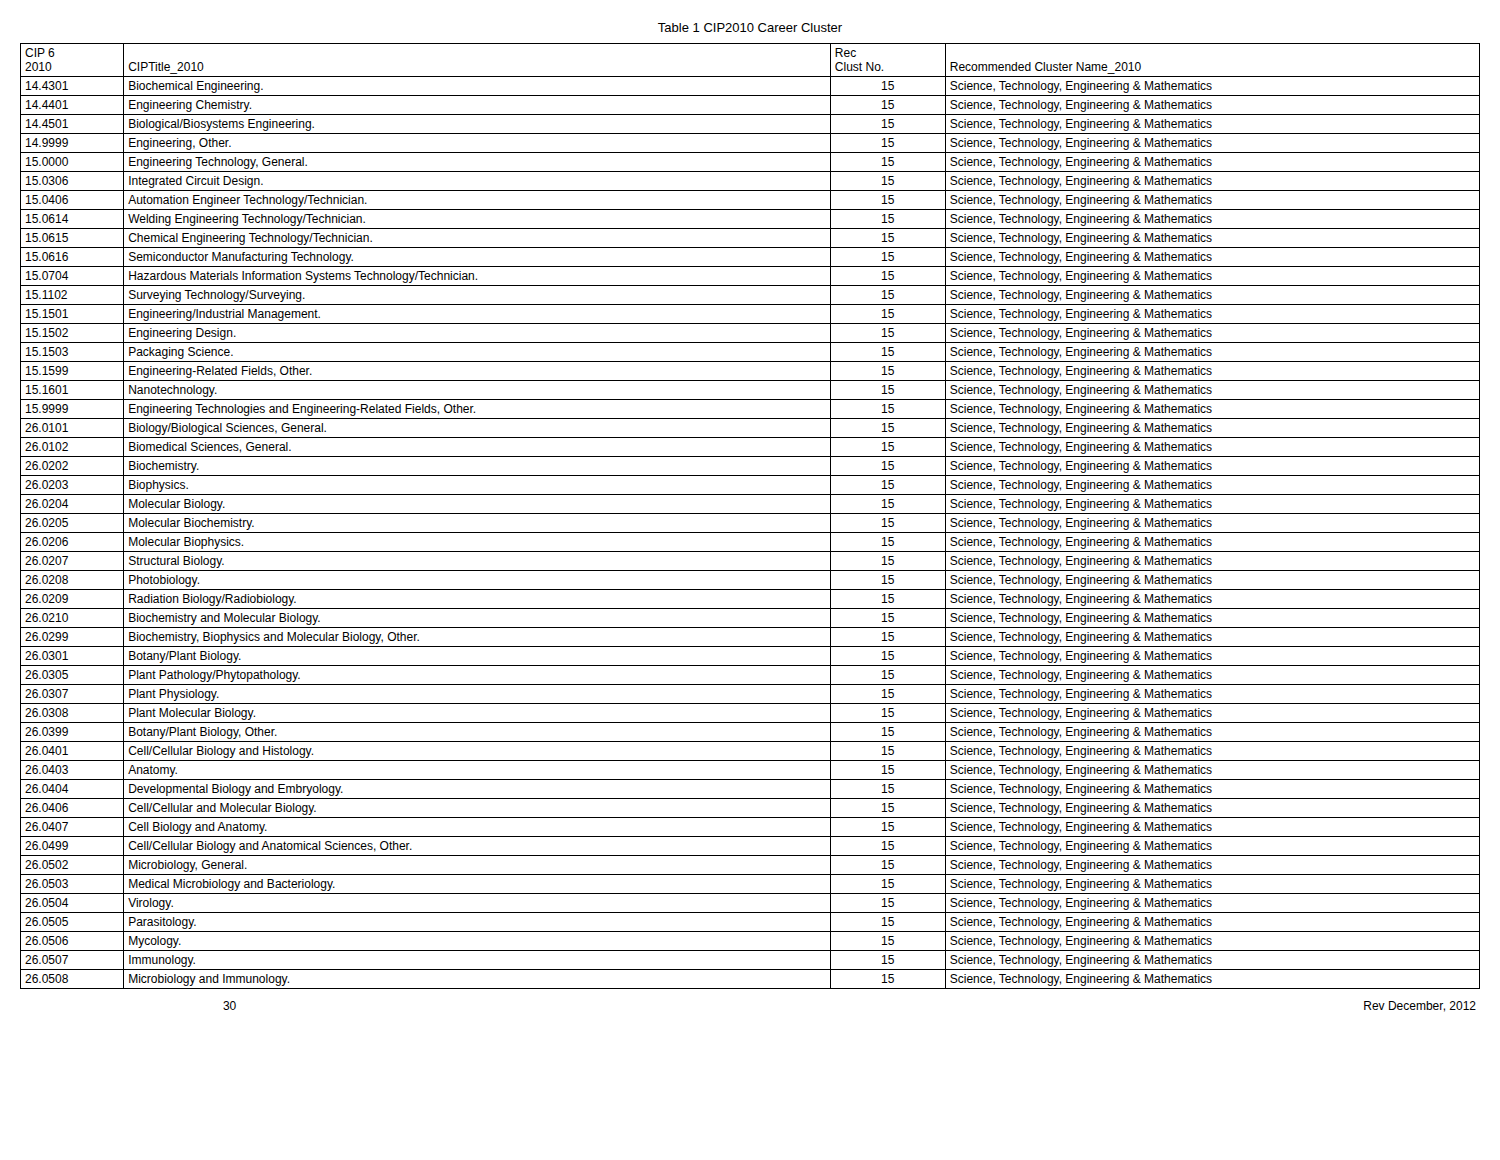Table 1 CIP2010 Career Cluster
| CIP 6 2010 | CIPTitle_2010 | Rec Clust No. | Recommended Cluster Name_2010 |
| --- | --- | --- | --- |
| 14.4301 | Biochemical Engineering. | 15 | Science, Technology, Engineering & Mathematics |
| 14.4401 | Engineering Chemistry. | 15 | Science, Technology, Engineering & Mathematics |
| 14.4501 | Biological/Biosystems Engineering. | 15 | Science, Technology, Engineering & Mathematics |
| 14.9999 | Engineering, Other. | 15 | Science, Technology, Engineering & Mathematics |
| 15.0000 | Engineering Technology, General. | 15 | Science, Technology, Engineering & Mathematics |
| 15.0306 | Integrated Circuit Design. | 15 | Science, Technology, Engineering & Mathematics |
| 15.0406 | Automation Engineer Technology/Technician. | 15 | Science, Technology, Engineering & Mathematics |
| 15.0614 | Welding Engineering Technology/Technician. | 15 | Science, Technology, Engineering & Mathematics |
| 15.0615 | Chemical Engineering Technology/Technician. | 15 | Science, Technology, Engineering & Mathematics |
| 15.0616 | Semiconductor Manufacturing Technology. | 15 | Science, Technology, Engineering & Mathematics |
| 15.0704 | Hazardous Materials Information Systems Technology/Technician. | 15 | Science, Technology, Engineering & Mathematics |
| 15.1102 | Surveying Technology/Surveying. | 15 | Science, Technology, Engineering & Mathematics |
| 15.1501 | Engineering/Industrial Management. | 15 | Science, Technology, Engineering & Mathematics |
| 15.1502 | Engineering Design. | 15 | Science, Technology, Engineering & Mathematics |
| 15.1503 | Packaging Science. | 15 | Science, Technology, Engineering & Mathematics |
| 15.1599 | Engineering-Related Fields, Other. | 15 | Science, Technology, Engineering & Mathematics |
| 15.1601 | Nanotechnology. | 15 | Science, Technology, Engineering & Mathematics |
| 15.9999 | Engineering Technologies and Engineering-Related Fields, Other. | 15 | Science, Technology, Engineering & Mathematics |
| 26.0101 | Biology/Biological Sciences, General. | 15 | Science, Technology, Engineering & Mathematics |
| 26.0102 | Biomedical Sciences, General. | 15 | Science, Technology, Engineering & Mathematics |
| 26.0202 | Biochemistry. | 15 | Science, Technology, Engineering & Mathematics |
| 26.0203 | Biophysics. | 15 | Science, Technology, Engineering & Mathematics |
| 26.0204 | Molecular Biology. | 15 | Science, Technology, Engineering & Mathematics |
| 26.0205 | Molecular Biochemistry. | 15 | Science, Technology, Engineering & Mathematics |
| 26.0206 | Molecular Biophysics. | 15 | Science, Technology, Engineering & Mathematics |
| 26.0207 | Structural Biology. | 15 | Science, Technology, Engineering & Mathematics |
| 26.0208 | Photobiology. | 15 | Science, Technology, Engineering & Mathematics |
| 26.0209 | Radiation Biology/Radiobiology. | 15 | Science, Technology, Engineering & Mathematics |
| 26.0210 | Biochemistry and Molecular Biology. | 15 | Science, Technology, Engineering & Mathematics |
| 26.0299 | Biochemistry, Biophysics and Molecular Biology, Other. | 15 | Science, Technology, Engineering & Mathematics |
| 26.0301 | Botany/Plant Biology. | 15 | Science, Technology, Engineering & Mathematics |
| 26.0305 | Plant Pathology/Phytopathology. | 15 | Science, Technology, Engineering & Mathematics |
| 26.0307 | Plant Physiology. | 15 | Science, Technology, Engineering & Mathematics |
| 26.0308 | Plant Molecular Biology. | 15 | Science, Technology, Engineering & Mathematics |
| 26.0399 | Botany/Plant Biology, Other. | 15 | Science, Technology, Engineering & Mathematics |
| 26.0401 | Cell/Cellular Biology and Histology. | 15 | Science, Technology, Engineering & Mathematics |
| 26.0403 | Anatomy. | 15 | Science, Technology, Engineering & Mathematics |
| 26.0404 | Developmental Biology and Embryology. | 15 | Science, Technology, Engineering & Mathematics |
| 26.0406 | Cell/Cellular and Molecular Biology. | 15 | Science, Technology, Engineering & Mathematics |
| 26.0407 | Cell Biology and Anatomy. | 15 | Science, Technology, Engineering & Mathematics |
| 26.0499 | Cell/Cellular Biology and Anatomical Sciences, Other. | 15 | Science, Technology, Engineering & Mathematics |
| 26.0502 | Microbiology, General. | 15 | Science, Technology, Engineering & Mathematics |
| 26.0503 | Medical Microbiology and Bacteriology. | 15 | Science, Technology, Engineering & Mathematics |
| 26.0504 | Virology. | 15 | Science, Technology, Engineering & Mathematics |
| 26.0505 | Parasitology. | 15 | Science, Technology, Engineering & Mathematics |
| 26.0506 | Mycology. | 15 | Science, Technology, Engineering & Mathematics |
| 26.0507 | Immunology. | 15 | Science, Technology, Engineering & Mathematics |
| 26.0508 | Microbiology and Immunology. | 15 | Science, Technology, Engineering & Mathematics |
| | 30 | Rev December, 2012 |